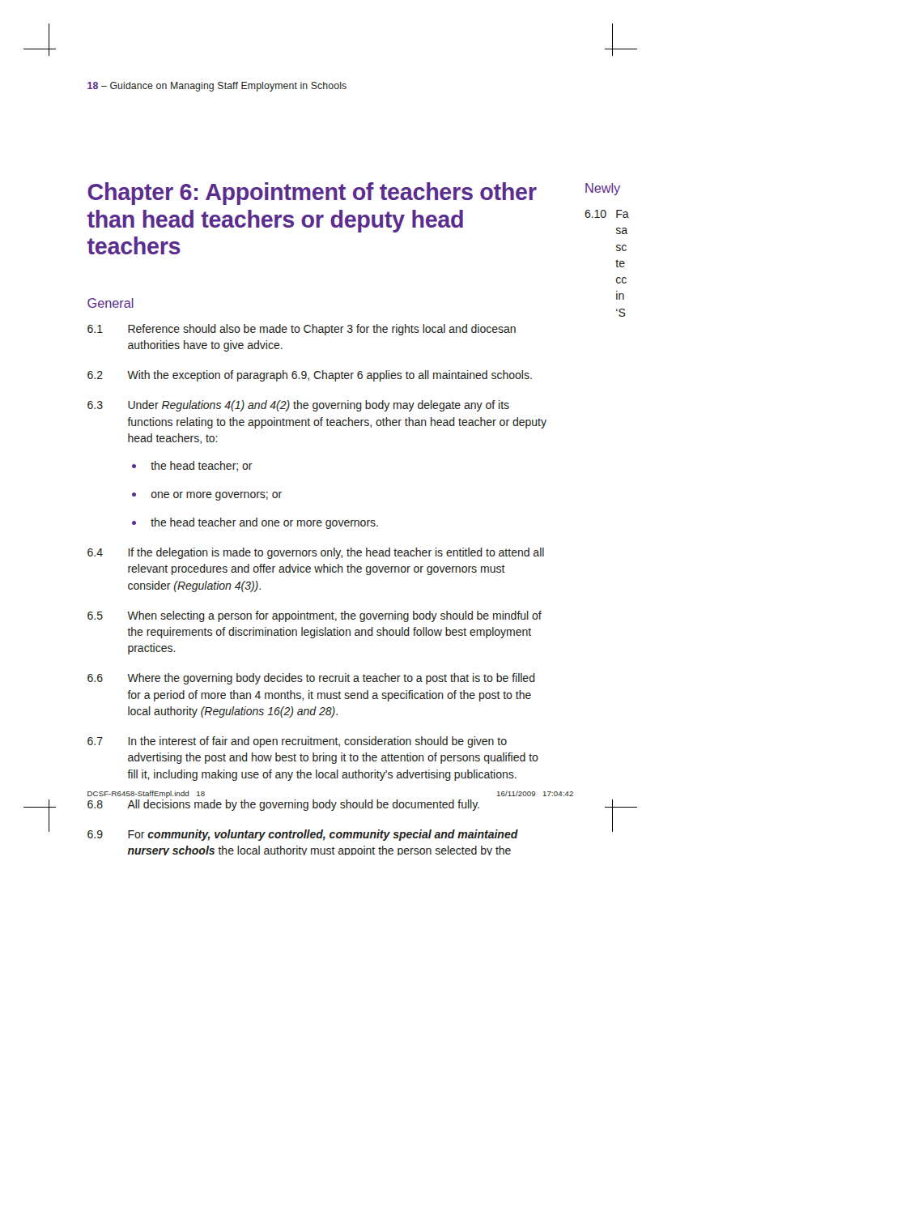18 – Guidance on Managing Staff Employment in Schools
Chapter 6: Appointment of teachers other than head teachers or deputy head teachers
General
6.1
Reference should also be made to Chapter 3 for the rights local and diocesan authorities have to give advice.
6.2
With the exception of paragraph 6.9, Chapter 6 applies to all maintained schools.
6.3
Under Regulations 4(1) and 4(2) the governing body may delegate any of its functions relating to the appointment of teachers, other than head teacher or deputy head teachers, to:
the head teacher; or
one or more governors; or
the head teacher and one or more governors.
6.4
If the delegation is made to governors only, the head teacher is entitled to attend all relevant procedures and offer advice which the governor or governors must consider (Regulation 4(3)).
6.5
When selecting a person for appointment, the governing body should be mindful of the requirements of discrimination legislation and should follow best employment practices.
6.6
Where the governing body decides to recruit a teacher to a post that is to be filled for a period of more than 4 months, it must send a specification of the post to the local authority (Regulations 16(2) and 28).
6.7
In the interest of fair and open recruitment, consideration should be given to advertising the post and how best to bring it to the attention of persons qualified to fill it, including making use of any the local authority's advertising publications.
6.8
All decisions made by the governing body should be documented fully.
6.9
For community, voluntary controlled, community special and maintained nursery schools the local authority must appoint the person selected by the governing body, unless they fail the relevant checks (Regulation 16(3)). If the local authority declines to appoint a person selected by the governing body, the governing body may select an existing candidate or repeat the selection process in full (Regulation 16(4)). For foundation, voluntary aided and foundation special schools, there are no similar requirements.
Newly
6.10 Fa sa sc te cc in ‘S
DCSF-R6458-StaffEmpl.indd 18 16/11/2009 17:04:42